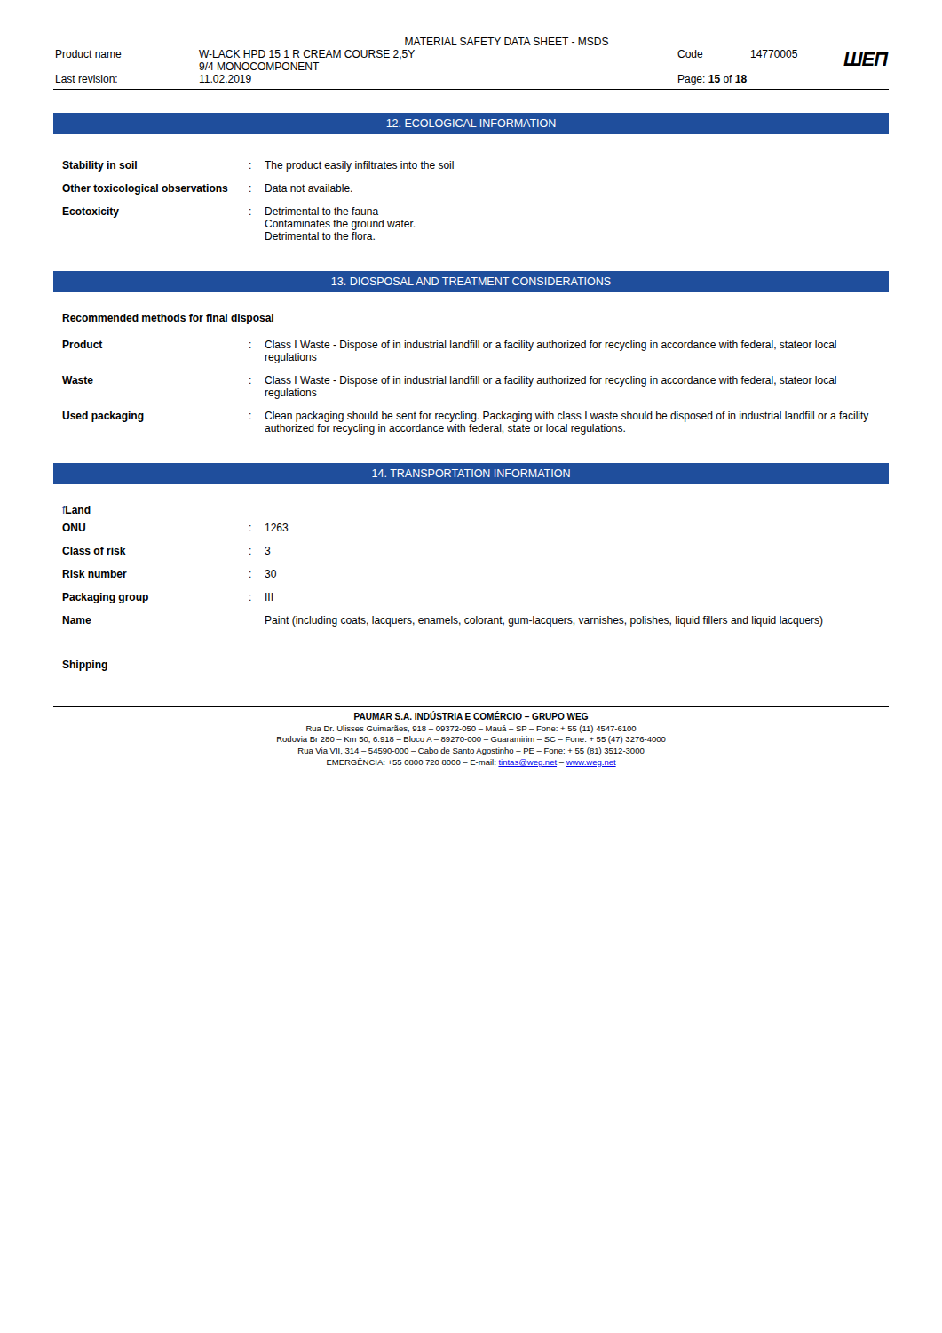| | MATERIAL SAFETY DATA SHEET - MSDS | |
| Product name | W-LACK HPD 15 1 R CREAM COURSE 2,5Y 9/4 MONOCOMPONENT | Code | 14770005 | ШЕП |
| Last revision: | 11.02.2019 | Page: 15 of 18 |
12. ECOLOGICAL INFORMATION
| Stability in soil | : | The product easily infiltrates into the soil |
| Other toxicological observations | : | Data not available. |
| Ecotoxicity | : | Detrimental to the fauna Contaminates the ground water. Detrimental to the flora. |
13. DIOSPOSAL AND TREATMENT CONSIDERATIONS
Recommended methods for final disposal
| Product | : | Class I Waste - Dispose of in industrial landfill or a facility authorized for recycling in accordance with federal, stateor local regulations |
| Waste | : | Class I Waste - Dispose of in industrial landfill or a facility authorized for recycling in accordance with federal, stateor local regulations |
| Used packaging | : | Clean packaging should be sent for recycling. Packaging with class I waste should be disposed of in industrial landfill or a facility authorized for recycling in accordance with federal, state or local regulations. |
14. TRANSPORTATION INFORMATION
fLand
| ONU | : | 1263 |
| Class of risk | : | 3 |
| Risk number | : | 30 |
| Packaging group | : | III |
| Name | | Paint (including coats, lacquers, enamels, colorant, gum-lacquers, varnishes, polishes, liquid fillers and liquid lacquers) |
Shipping
PAUMAR S.A. INDÚSTRIA E COMÉRCIO – GRUPO WEG
Rua Dr. Ulisses Guimarães, 918 – 09372-050 – Mauá – SP – Fone: + 55 (11) 4547-6100
Rodovia Br 280 – Km 50, 6.918 – Bloco A – 89270-000 – Guaramirim – SC – Fone: + 55 (47) 3276-4000
Rua Via VII, 314 – 54590-000 – Cabo de Santo Agostinho – PE – Fone: + 55 (81) 3512-3000
EMERGÊNCIA: +55 0800 720 8000 – E-mail: tintas@weg.net – www.weg.net